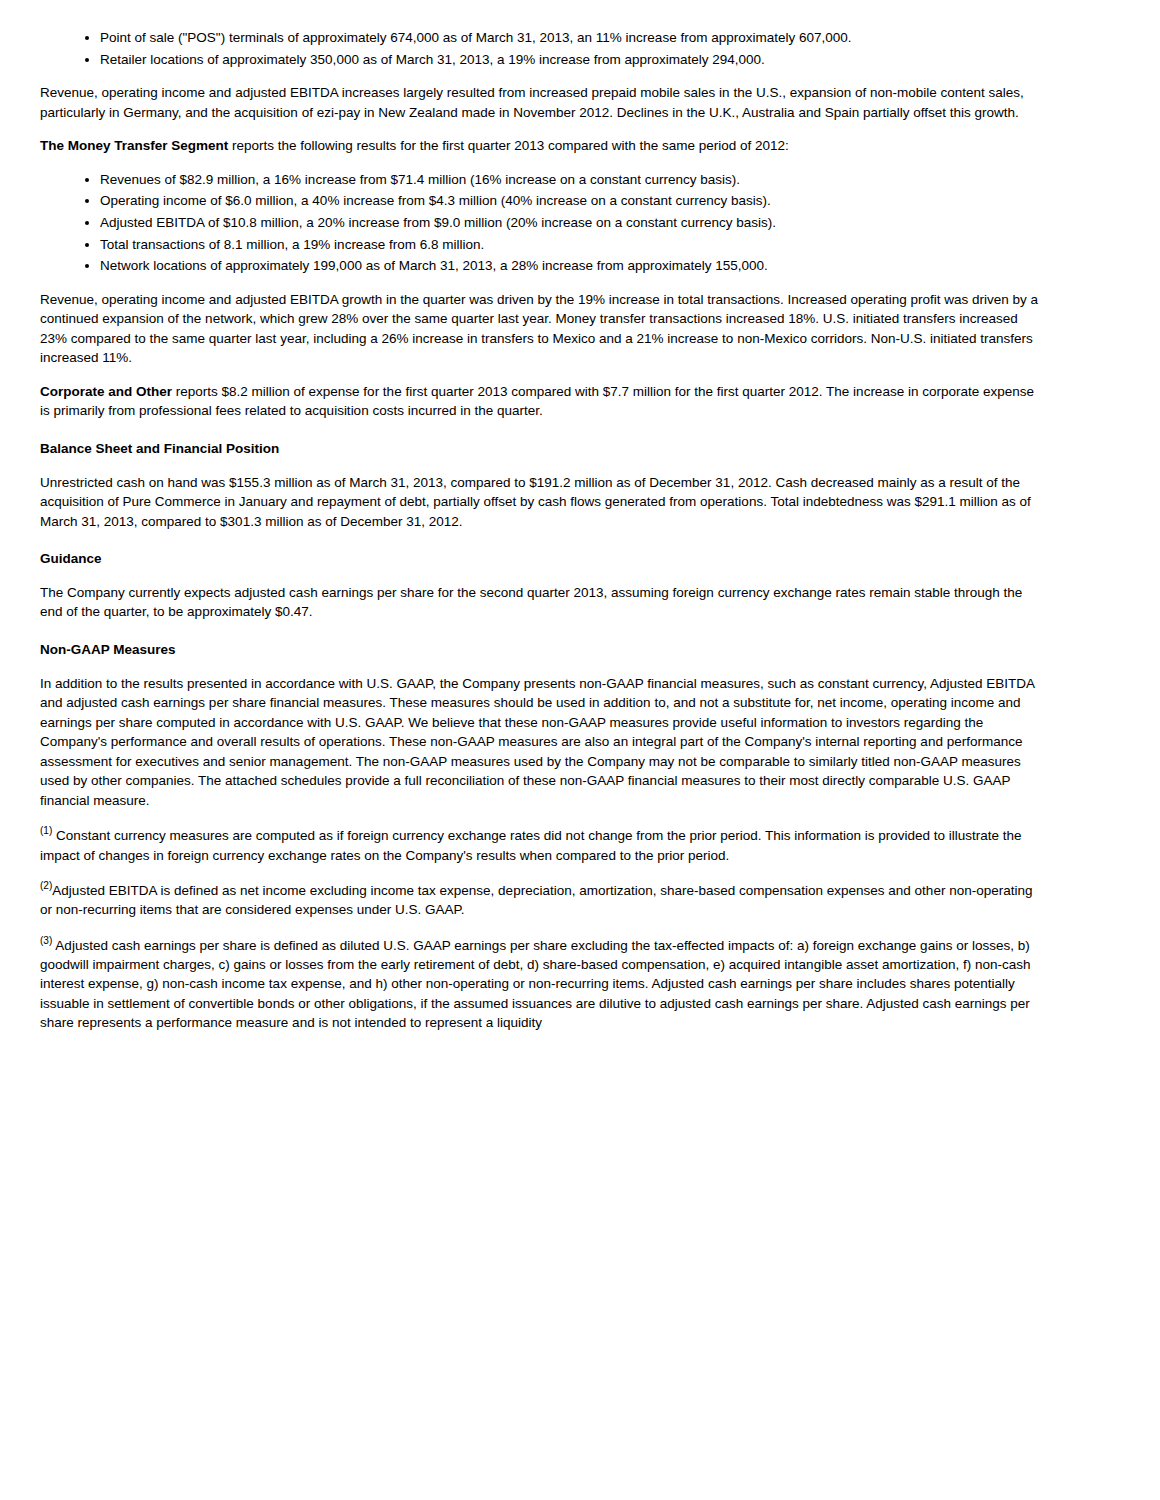Point of sale ("POS") terminals of approximately 674,000 as of March 31, 2013, an 11% increase from approximately 607,000.
Retailer locations of approximately 350,000 as of March 31, 2013, a 19% increase from approximately 294,000.
Revenue, operating income and adjusted EBITDA increases largely resulted from increased prepaid mobile sales in the U.S., expansion of non-mobile content sales, particularly in Germany, and the acquisition of ezi-pay in New Zealand made in November 2012. Declines in the U.K., Australia and Spain partially offset this growth.
The Money Transfer Segment reports the following results for the first quarter 2013 compared with the same period of 2012:
Revenues of $82.9 million, a 16% increase from $71.4 million (16% increase on a constant currency basis).
Operating income of $6.0 million, a 40% increase from $4.3 million (40% increase on a constant currency basis).
Adjusted EBITDA of $10.8 million, a 20% increase from $9.0 million (20% increase on a constant currency basis).
Total transactions of 8.1 million, a 19% increase from 6.8 million.
Network locations of approximately 199,000 as of March 31, 2013, a 28% increase from approximately 155,000.
Revenue, operating income and adjusted EBITDA growth in the quarter was driven by the 19% increase in total transactions. Increased operating profit was driven by a continued expansion of the network, which grew 28% over the same quarter last year. Money transfer transactions increased 18%. U.S. initiated transfers increased 23% compared to the same quarter last year, including a 26% increase in transfers to Mexico and a 21% increase to non-Mexico corridors. Non-U.S. initiated transfers increased 11%.
Corporate and Other reports $8.2 million of expense for the first quarter 2013 compared with $7.7 million for the first quarter 2012. The increase in corporate expense is primarily from professional fees related to acquisition costs incurred in the quarter.
Balance Sheet and Financial Position
Unrestricted cash on hand was $155.3 million as of March 31, 2013, compared to $191.2 million as of December 31, 2012. Cash decreased mainly as a result of the acquisition of Pure Commerce in January and repayment of debt, partially offset by cash flows generated from operations. Total indebtedness was $291.1 million as of March 31, 2013, compared to $301.3 million as of December 31, 2012.
Guidance
The Company currently expects adjusted cash earnings per share for the second quarter 2013, assuming foreign currency exchange rates remain stable through the end of the quarter, to be approximately $0.47.
Non-GAAP Measures
In addition to the results presented in accordance with U.S. GAAP, the Company presents non-GAAP financial measures, such as constant currency, Adjusted EBITDA and adjusted cash earnings per share financial measures. These measures should be used in addition to, and not a substitute for, net income, operating income and earnings per share computed in accordance with U.S. GAAP. We believe that these non-GAAP measures provide useful information to investors regarding the Company's performance and overall results of operations. These non-GAAP measures are also an integral part of the Company's internal reporting and performance assessment for executives and senior management. The non-GAAP measures used by the Company may not be comparable to similarly titled non-GAAP measures used by other companies. The attached schedules provide a full reconciliation of these non-GAAP financial measures to their most directly comparable U.S. GAAP financial measure.
(1) Constant currency measures are computed as if foreign currency exchange rates did not change from the prior period. This information is provided to illustrate the impact of changes in foreign currency exchange rates on the Company's results when compared to the prior period.
(2) Adjusted EBITDA is defined as net income excluding income tax expense, depreciation, amortization, share-based compensation expenses and other non-operating or non-recurring items that are considered expenses under U.S. GAAP.
(3) Adjusted cash earnings per share is defined as diluted U.S. GAAP earnings per share excluding the tax-effected impacts of: a) foreign exchange gains or losses, b) goodwill impairment charges, c) gains or losses from the early retirement of debt, d) share-based compensation, e) acquired intangible asset amortization, f) non-cash interest expense, g) non-cash income tax expense, and h) other non-operating or non-recurring items. Adjusted cash earnings per share includes shares potentially issuable in settlement of convertible bonds or other obligations, if the assumed issuances are dilutive to adjusted cash earnings per share. Adjusted cash earnings per share represents a performance measure and is not intended to represent a liquidity